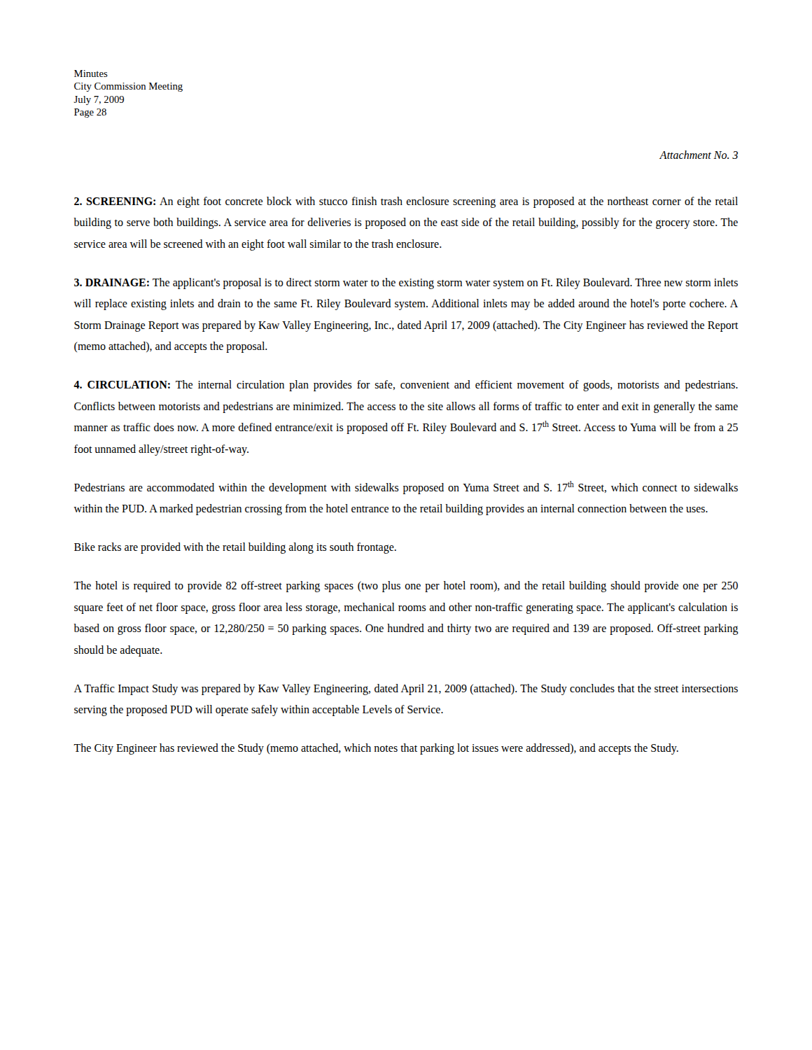Minutes
City Commission Meeting
July 7, 2009
Page 28
Attachment No. 3
2. SCREENING: An eight foot concrete block with stucco finish trash enclosure screening area is proposed at the northeast corner of the retail building to serve both buildings. A service area for deliveries is proposed on the east side of the retail building, possibly for the grocery store. The service area will be screened with an eight foot wall similar to the trash enclosure.
3. DRAINAGE: The applicant's proposal is to direct storm water to the existing storm water system on Ft. Riley Boulevard. Three new storm inlets will replace existing inlets and drain to the same Ft. Riley Boulevard system. Additional inlets may be added around the hotel's porte cochere. A Storm Drainage Report was prepared by Kaw Valley Engineering, Inc., dated April 17, 2009 (attached). The City Engineer has reviewed the Report (memo attached), and accepts the proposal.
4. CIRCULATION: The internal circulation plan provides for safe, convenient and efficient movement of goods, motorists and pedestrians. Conflicts between motorists and pedestrians are minimized. The access to the site allows all forms of traffic to enter and exit in generally the same manner as traffic does now. A more defined entrance/exit is proposed off Ft. Riley Boulevard and S. 17th Street. Access to Yuma will be from a 25 foot unnamed alley/street right-of-way.
Pedestrians are accommodated within the development with sidewalks proposed on Yuma Street and S. 17th Street, which connect to sidewalks within the PUD. A marked pedestrian crossing from the hotel entrance to the retail building provides an internal connection between the uses.
Bike racks are provided with the retail building along its south frontage.
The hotel is required to provide 82 off-street parking spaces (two plus one per hotel room), and the retail building should provide one per 250 square feet of net floor space, gross floor area less storage, mechanical rooms and other non-traffic generating space. The applicant's calculation is based on gross floor space, or 12,280/250 = 50 parking spaces. One hundred and thirty two are required and 139 are proposed. Off-street parking should be adequate.
A Traffic Impact Study was prepared by Kaw Valley Engineering, dated April 21, 2009 (attached). The Study concludes that the street intersections serving the proposed PUD will operate safely within acceptable Levels of Service.
The City Engineer has reviewed the Study (memo attached, which notes that parking lot issues were addressed), and accepts the Study.